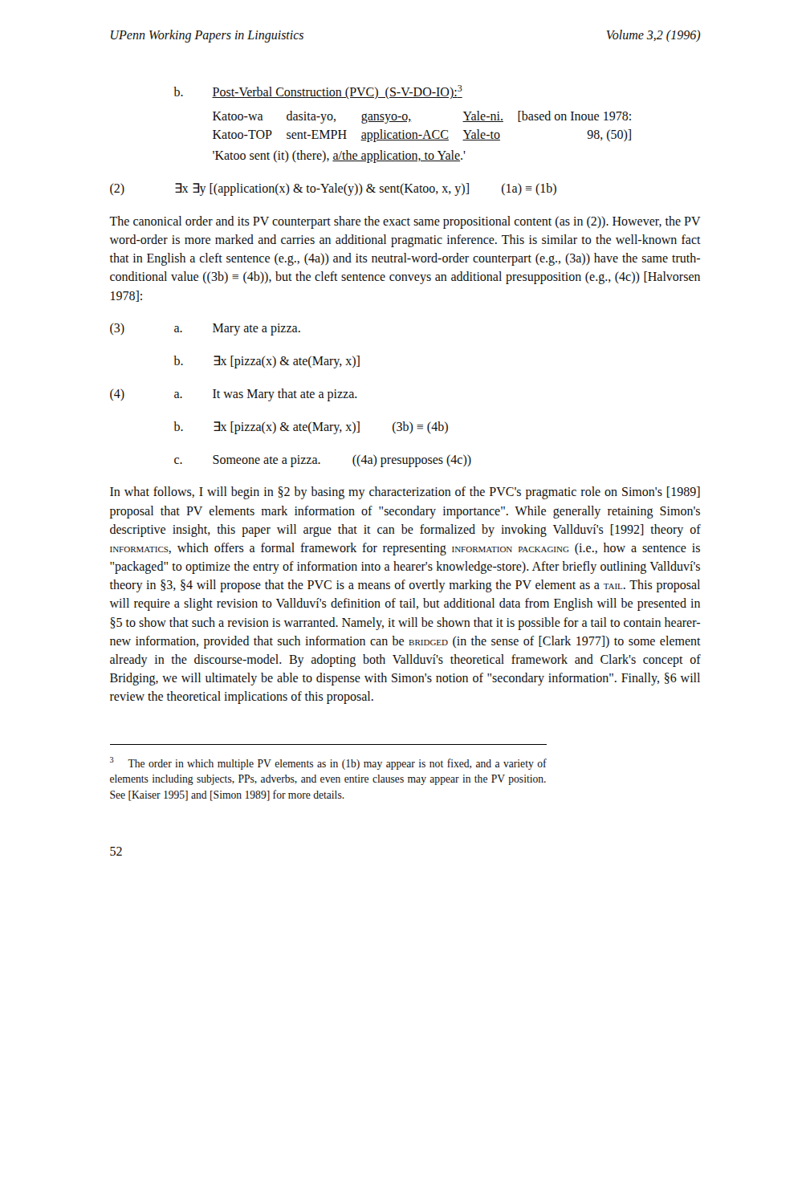UPenn Working Papers in Linguistics Volume 3,2 (1996)
b.
Post-Verbal Construction (PVC) (S-V-DO-IO):3
| Katoo-wa | dasita-yo, | gansyo-o, | Yale-ni. | [based on Inoue 1978: |
| Katoo-TOP | sent-EMPH | application-ACC | Yale-to | 98, (50)] |
'Katoo sent (it) (there), a/the application, to Yale.'
(2)
∃x ∃y [(application(x) & to-Yale(y)) & sent(Katoo, x, y)] (1a) ≡ (1b)
The canonical order and its PV counterpart share the exact same propositional content (as in (2)). However, the PV word-order is more marked and carries an additional pragmatic inference. This is similar to the well-known fact that in English a cleft sentence (e.g., (4a)) and its neutral-word-order counterpart (e.g., (3a)) have the same truth-conditional value ((3b) ≡ (4b)), but the cleft sentence conveys an additional presupposition (e.g., (4c)) [Halvorsen 1978]:
(3) a.
Mary ate a pizza.
b.
∃x [pizza(x) & ate(Mary, x)]
(4) a.
It was Mary that ate a pizza.
b.
∃x [pizza(x) & ate(Mary, x)] (3b) ≡ (4b)
c.
Someone ate a pizza. ((4a) presupposes (4c))
In what follows, I will begin in §2 by basing my characterization of the PVC's pragmatic role on Simon's [1989] proposal that PV elements mark information of "secondary importance". While generally retaining Simon's descriptive insight, this paper will argue that it can be formalized by invoking Vallduví's [1992] theory of informatics, which offers a formal framework for representing information packaging (i.e., how a sentence is "packaged" to optimize the entry of information into a hearer's knowledge-store). After briefly outlining Vallduví's theory in §3, §4 will propose that the PVC is a means of overtly marking the PV element as a tail. This proposal will require a slight revision to Vallduví's definition of tail, but additional data from English will be presented in §5 to show that such a revision is warranted. Namely, it will be shown that it is possible for a tail to contain hearer-new information, provided that such information can be bridged (in the sense of [Clark 1977]) to some element already in the discourse-model. By adopting both Vallduví's theoretical framework and Clark's concept of Bridging, we will ultimately be able to dispense with Simon's notion of "secondary information". Finally, §6 will review the theoretical implications of this proposal.
3 The order in which multiple PV elements as in (1b) may appear is not fixed, and a variety of elements including subjects, PPs, adverbs, and even entire clauses may appear in the PV position. See [Kaiser 1995] and [Simon 1989] for more details.
52